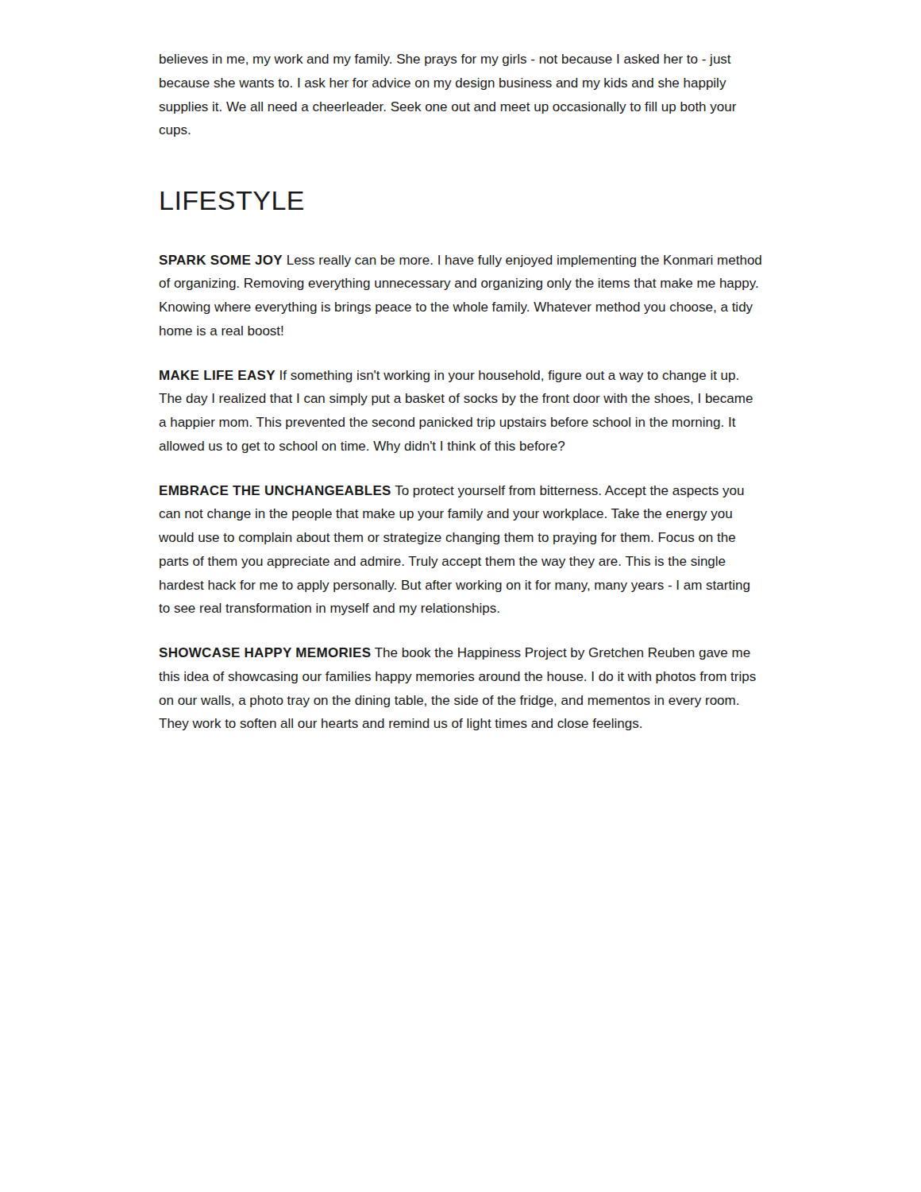believes in me, my work and my family. She prays for my girls - not because I asked her to - just because she wants to. I ask her for advice on my design business and my kids and she happily supplies it. We all need a cheerleader. Seek one out and meet up occasionally to fill up both your cups.
LIFESTYLE
SPARK SOME JOY Less really can be more. I have fully enjoyed implementing the Konmari method of organizing. Removing everything unnecessary and organizing only the items that make me happy. Knowing where everything is brings peace to the whole family. Whatever method you choose, a tidy home is a real boost!
MAKE LIFE EASY If something isn't working in your household, figure out a way to change it up. The day I realized that I can simply put a basket of socks by the front door with the shoes, I became a happier mom. This prevented the second panicked trip upstairs before school in the morning. It allowed us to get to school on time. Why didn't I think of this before?
EMBRACE THE UNCHANGEABLES To protect yourself from bitterness. Accept the aspects you can not change in the people that make up your family and your workplace. Take the energy you would use to complain about them or strategize changing them to praying for them. Focus on the parts of them you appreciate and admire. Truly accept them the way they are. This is the single hardest hack for me to apply personally. But after working on it for many, many years - I am starting to see real transformation in myself and my relationships.
SHOWCASE HAPPY MEMORIES The book the Happiness Project by Gretchen Reuben gave me this idea of showcasing our families happy memories around the house. I do it with photos from trips on our walls, a photo tray on the dining table, the side of the fridge, and mementos in every room. They work to soften all our hearts and remind us of light times and close feelings.